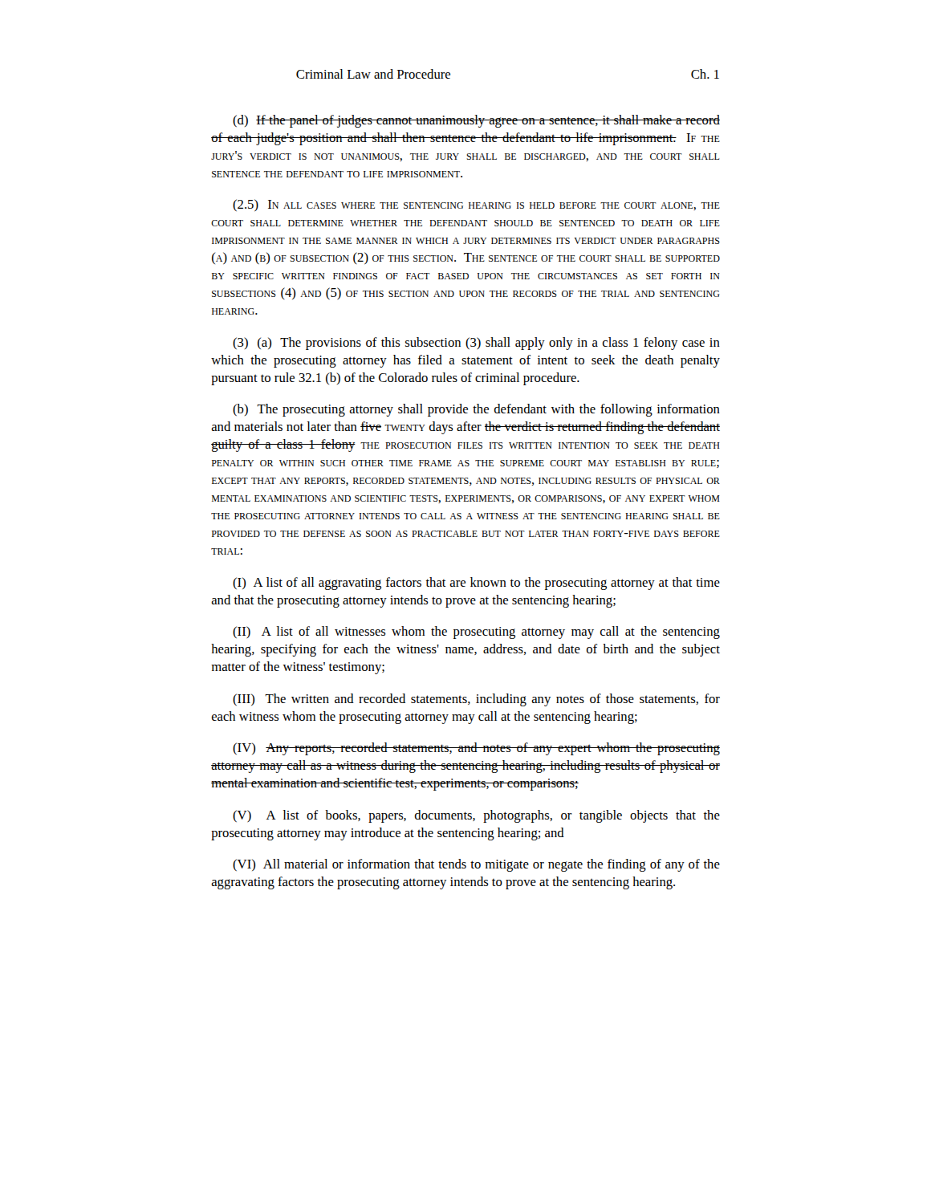Criminal Law and Procedure Ch. 1
(d) If the panel of judges cannot unanimously agree on a sentence, it shall make a record of each judge's position and shall then sentence the defendant to life imprisonment. If the jury's verdict is not unanimous, the jury shall be discharged, and the court shall sentence the defendant to life imprisonment.
(2.5) In all cases where the sentencing hearing is held before the court alone, the court shall determine whether the defendant should be sentenced to death or life imprisonment in the same manner in which a jury determines its verdict under paragraphs (a) and (b) of subsection (2) of this section. The sentence of the court shall be supported by specific written findings of fact based upon the circumstances as set forth in subsections (4) and (5) of this section and upon the records of the trial and sentencing hearing.
(3) (a) The provisions of this subsection (3) shall apply only in a class 1 felony case in which the prosecuting attorney has filed a statement of intent to seek the death penalty pursuant to rule 32.1 (b) of the Colorado rules of criminal procedure.
(b) The prosecuting attorney shall provide the defendant with the following information and materials not later than five twenty days after the verdict is returned finding the defendant guilty of a class 1 felony the prosecution files its written intention to seek the death penalty or within such other time frame as the supreme court may establish by rule; except that any reports, recorded statements, and notes, including results of physical or mental examinations and scientific tests, experiments, or comparisons, of any expert whom the prosecuting attorney intends to call as a witness at the sentencing hearing shall be provided to the defense as soon as practicable but not later than forty-five days before trial:
(I) A list of all aggravating factors that are known to the prosecuting attorney at that time and that the prosecuting attorney intends to prove at the sentencing hearing;
(II) A list of all witnesses whom the prosecuting attorney may call at the sentencing hearing, specifying for each the witness' name, address, and date of birth and the subject matter of the witness' testimony;
(III) The written and recorded statements, including any notes of those statements, for each witness whom the prosecuting attorney may call at the sentencing hearing;
(IV) Any reports, recorded statements, and notes of any expert whom the prosecuting attorney may call as a witness during the sentencing hearing, including results of physical or mental examination and scientific test, experiments, or comparisons;
(V) A list of books, papers, documents, photographs, or tangible objects that the prosecuting attorney may introduce at the sentencing hearing; and
(VI) All material or information that tends to mitigate or negate the finding of any of the aggravating factors the prosecuting attorney intends to prove at the sentencing hearing.